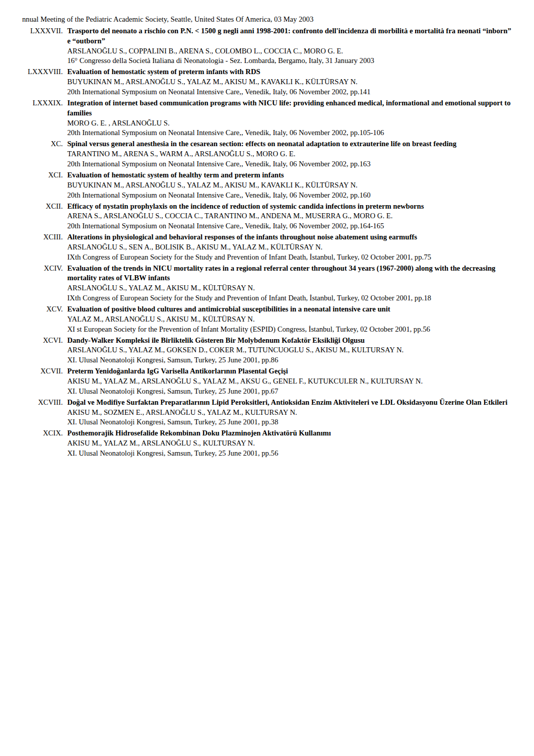nnual Meeting of the Pediatric Academic Society, Seattle, United States Of America, 03 May 2003
LXXXVII.
Trasporto del neonato a rischio con P.N. < 1500 g negli anni 1998-2001: confronto dell'incidenza di morbilità e mortalità fra neonati “inborn” e “outborn”
ARSLANOĞLU S., COPPALINI B., ARENA S., COLOMBO L., COCCIA C., MORO G. E.
16° Congresso della Società Italiana di Neonatologia - Sez. Lombarda, Bergamo, Italy, 31 January 2003
LXXXVIII.
Evaluation of hemostatic system of preterm infants with RDS
BUYUKINAN M., ARSLANOĞLU S., YALAZ M., AKISU M., KAVAKLI K., KÜLTÜRSAY N.
20th International Symposium on Neonatal Intensive Care,, Venedik, Italy, 06 November 2002, pp.141
LXXXIX.
Integration of internet based communication programs with NICU life: providing enhanced medical, informational and emotional support to families
MORO G. E. , ARSLANOĞLU S.
20th International Symposium on Neonatal Intensive Care,, Venedik, Italy, 06 November 2002, pp.105-106
XC.
Spinal versus general anesthesia in the cesarean section: effects on neonatal adaptation to extrauterine life on breast feeding
TARANTINO M., ARENA S., WARM A., ARSLANOĞLU S., MORO G. E.
20th International Symposium on Neonatal Intensive Care,, Venedik, Italy, 06 November 2002, pp.163
XCI.
Evaluation of hemostatic system of healthy term and preterm infants
BUYUKINAN M., ARSLANOĞLU S., YALAZ M., AKISU M., KAVAKLI K., KÜLTÜRSAY N.
20th International Symposium on Neonatal Intensive Care,, Venedik, Italy, 06 November 2002, pp.160
XCII.
Efficacy of nystatin prophylaxis on the incidence of reduction of systemic candida infections in preterm newborns
ARENA S., ARSLANOĞLU S., COCCIA C., TARANTINO M., ANDENA M., MUSERRA G., MORO G. E.
20th International Symposium on Neonatal Intensive Care,, Venedik, Italy, 06 November 2002, pp.164-165
XCIII.
Alterations in physiological and behavioral responses of the infants throughout noise abatement using earmuffs
ARSLANOĞLU S., SEN A., BOLISIK B., AKISU M., YALAZ M., KÜLTÜRSAY N.
IXth Congress of European Society for the Study and Prevention of Infant Death, İstanbul, Turkey, 02 October 2001, pp.75
XCIV.
Evaluation of the trends in NICU mortality rates in a regional referral center throughout 34 years (1967-2000) along with the decreasing mortality rates of VLBW infants
ARSLANOĞLU S., YALAZ M., AKISU M., KÜLTÜRSAY N.
IXth Congress of European Society for the Study and Prevention of Infant Death, İstanbul, Turkey, 02 October 2001, pp.18
XCV.
Evaluation of positive blood cultures and antimicrobial susceptibilities in a neonatal intensive care unit
YALAZ M., ARSLANOĞLU S., AKISU M., KÜLTÜRSAY N.
XI st European Society for the Prevention of Infant Mortality (ESPID) Congress, İstanbul, Turkey, 02 October 2001, pp.56
XCVI.
Dandy-Walker Kompleksi ile Birliktelik Gösteren Bir Molybdenum Kofaktör Eksikliği Olgusu
ARSLANOĞLU S., YALAZ M., GOKSEN D., COKER M., TUTUNCUOGLU S., AKISU M., KULTURSAY N.
XI. Ulusal Neonatoloji Kongresi, Samsun, Turkey, 25 June 2001, pp.86
XCVII.
Preterm Yenidoğanlarda IgG Varisella Antikorlarının Plasental Geçişi
AKISU M., YALAZ M., ARSLANOĞLU S., YALAZ M., AKSU G., GENEL F., KUTUKCULER N., KULTURSAY N.
XI. Ulusal Neonatoloji Kongresi, Samsun, Turkey, 25 June 2001, pp.67
XCVIII.
Doğal ve Modifiye Surfaktan Preparatlarının Lipid Peroksitleri, Antioksidan Enzim Aktiviteleri ve LDL Oksidasyonu Üzerine Olan Etkileri
AKISU M., SOZMEN E., ARSLANOĞLU S., YALAZ M., KULTURSAY N.
XI. Ulusal Neonatoloji Kongresi, Samsun, Turkey, 25 June 2001, pp.38
XCIX.
Posthemorajik Hidrosefalide Rekombinan Doku Plazminojen Aktivatörü Kullanımı
AKISU M., YALAZ M., ARSLANOĞLU S., KULTURSAY N.
XI. Ulusal Neonatoloji Kongresi, Samsun, Turkey, 25 June 2001, pp.56